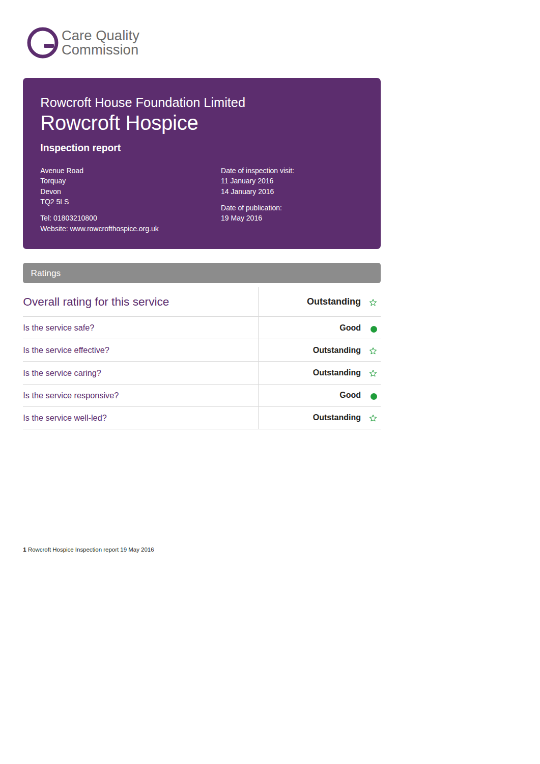Care Quality Commission
Rowcroft House Foundation Limited
Rowcroft Hospice
Inspection report
Avenue Road
Torquay
Devon
TQ2 5LS
Tel: 01803210800
Website: www.rowcrofthospice.org.uk
Date of inspection visit:
11 January 2016
14 January 2016
Date of publication:
19 May 2016
Ratings
| Overall rating for this service | | Outstanding |
| Is the service safe? | | Good |
| Is the service effective? | | Outstanding |
| Is the service caring? | | Outstanding |
| Is the service responsive? | | Good |
| Is the service well-led? | | Outstanding |
1 Rowcroft Hospice Inspection report 19 May 2016